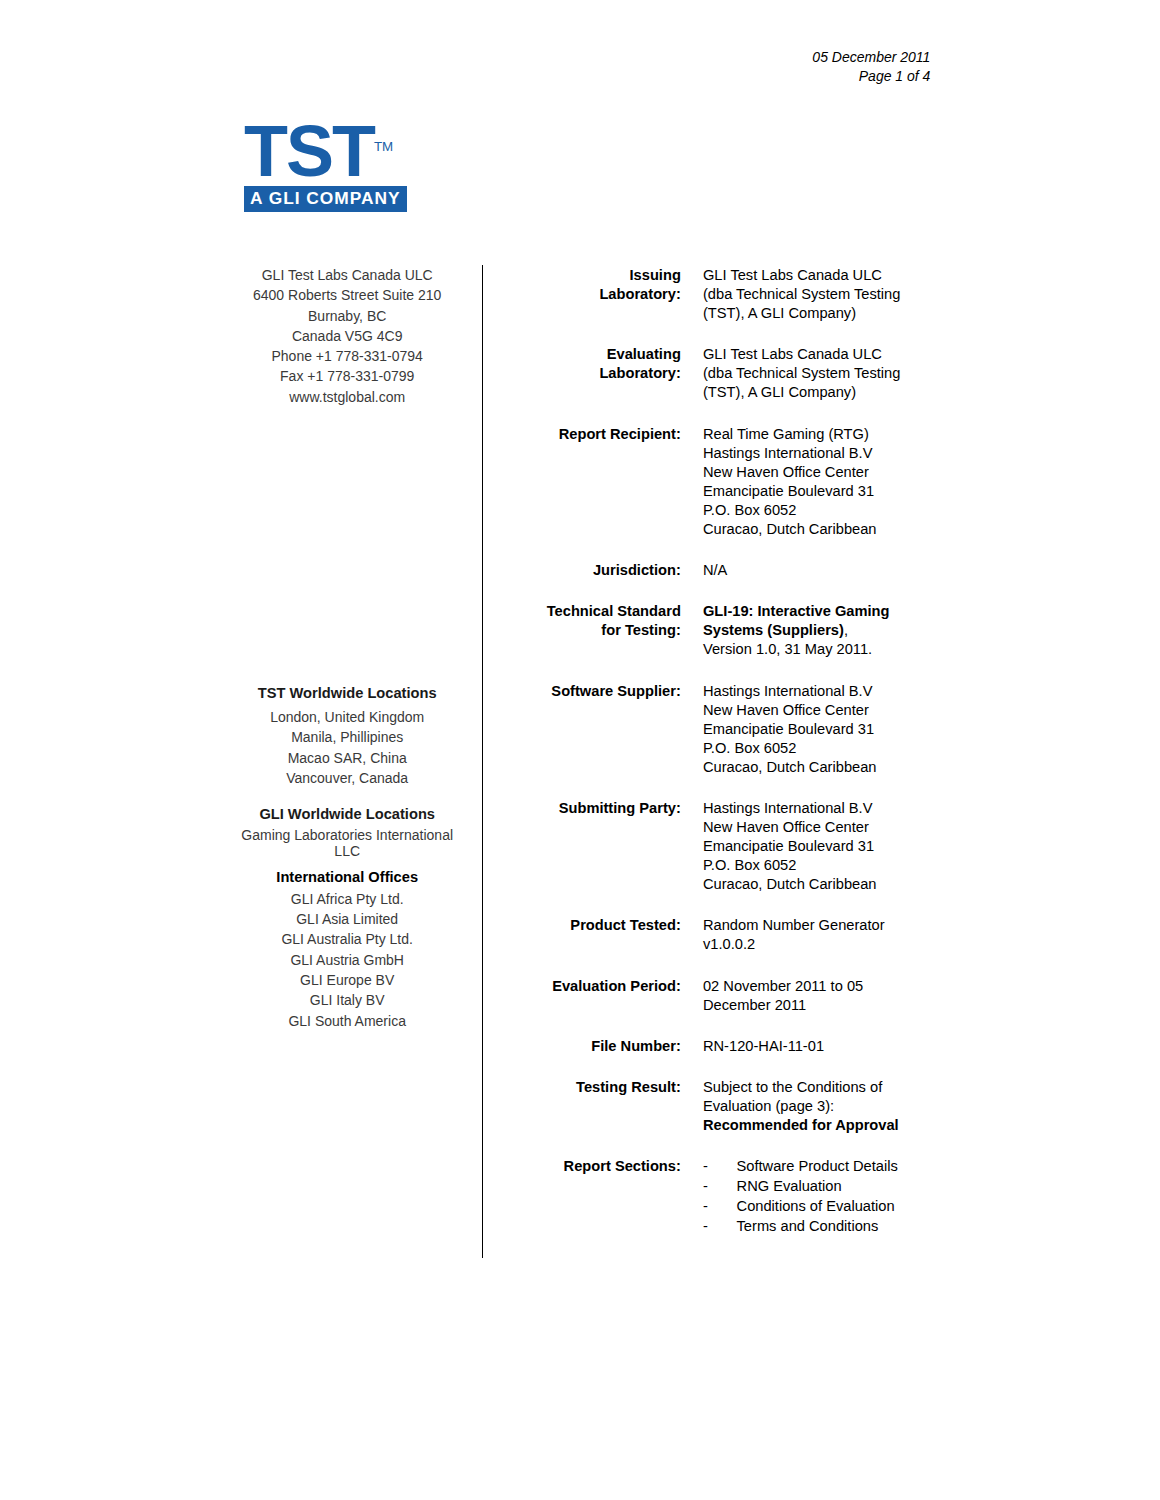05 December 2011
Page 1 of 4
TSTTM
A GLI COMPANY
GLI Test Labs Canada ULC
6400 Roberts Street Suite 210
Burnaby, BC
Canada V5G 4C9
Phone +1 778-331-0794
Fax +1 778-331-0799
www.tstglobal.com
TST Worldwide Locations
London, United Kingdom
Manila, Phillipines
Macao SAR, China
Vancouver, Canada
GLI Worldwide Locations
Gaming Laboratories International LLC
International Offices
GLI Africa Pty Ltd.
GLI Asia Limited
GLI Australia Pty Ltd.
GLI Austria GmbH
GLI Europe BV
GLI Italy BV
GLI South America
| Issuing Laboratory: | GLI Test Labs Canada ULC (dba Technical System Testing (TST), A GLI Company) |
| Evaluating Laboratory: | GLI Test Labs Canada ULC (dba Technical System Testing (TST), A GLI Company) |
| Report Recipient: | Real Time Gaming (RTG) Hastings International B.V New Haven Office Center Emancipatie Boulevard 31 P.O. Box 6052 Curacao, Dutch Caribbean |
| Jurisdiction: | N/A |
| Technical Standard for Testing: | GLI-19: Interactive Gaming Systems (Suppliers) , Version 1.0, 31 May 2011. |
| Software Supplier: | Hastings International B.V New Haven Office Center Emancipatie Boulevard 31 P.O. Box 6052 Curacao, Dutch Caribbean |
| Submitting Party: | Hastings International B.V New Haven Office Center Emancipatie Boulevard 31 P.O. Box 6052 Curacao, Dutch Caribbean |
| Product Tested: | Random Number Generator v1.0.0.2 |
| Evaluation Period: | 02 November 2011 to 05 December 2011 |
| File Number: | RN-120-HAI-11-01 |
| Testing Result: | Subject to the Conditions of Evaluation (page 3): Recommended for Approval |
| Report Sections: | Software Product Details RNG Evaluation Conditions of Evaluation Terms and Conditions |